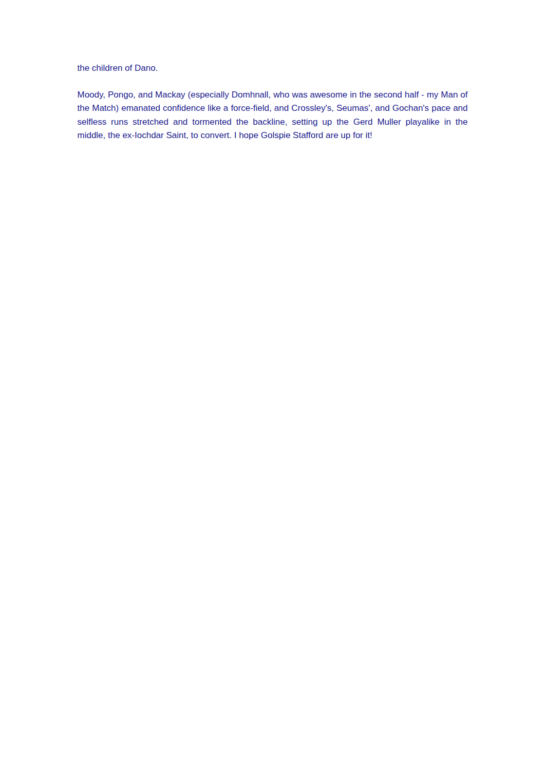the children of Dano.
Moody, Pongo, and Mackay (especially Domhnall, who was awesome in the second half - my Man of the Match) emanated confidence like a force-field, and Crossley's, Seumas', and Gochan's pace and selfless runs stretched and tormented the backline, setting up the Gerd Muller playalike in the middle, the ex-Iochdar Saint, to convert. I hope Golspie Stafford are up for it!